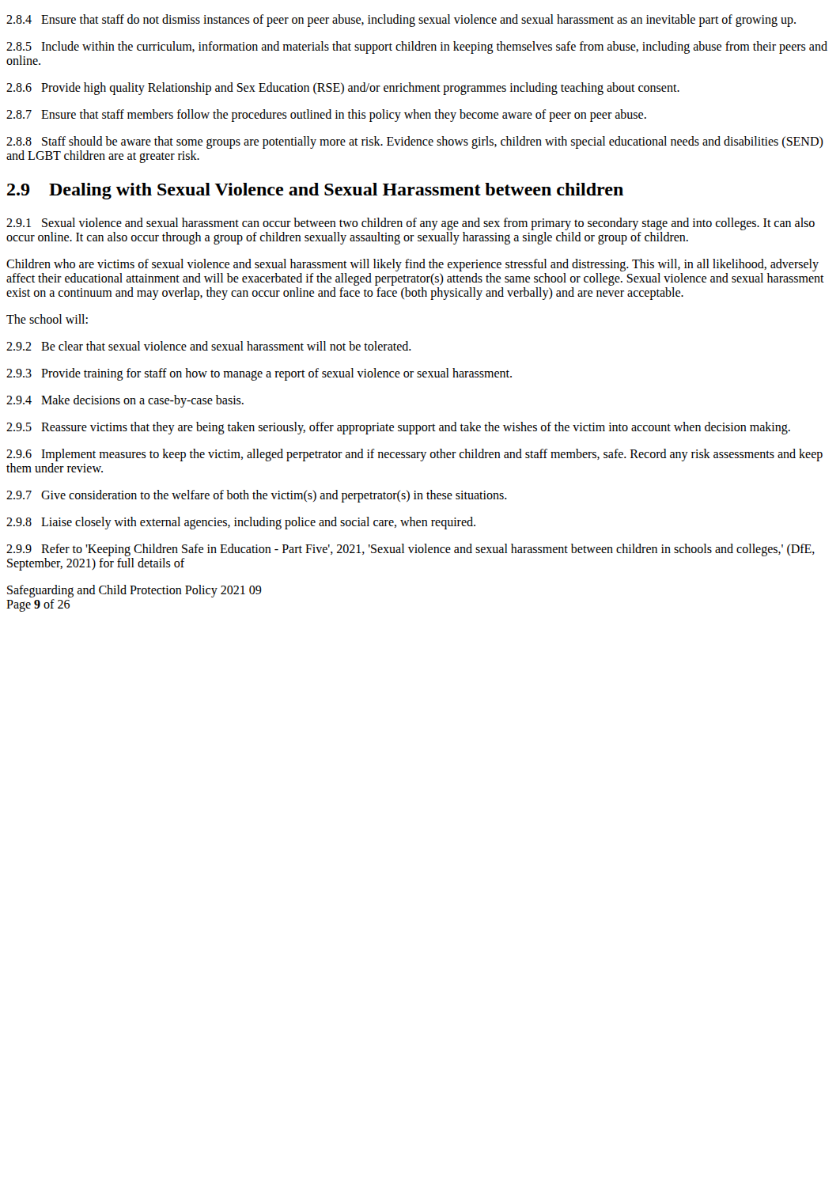2.8.4 Ensure that staff do not dismiss instances of peer on peer abuse, including sexual violence and sexual harassment as an inevitable part of growing up.
2.8.5 Include within the curriculum, information and materials that support children in keeping themselves safe from abuse, including abuse from their peers and online.
2.8.6 Provide high quality Relationship and Sex Education (RSE) and/or enrichment programmes including teaching about consent.
2.8.7 Ensure that staff members follow the procedures outlined in this policy when they become aware of peer on peer abuse.
2.8.8 Staff should be aware that some groups are potentially more at risk. Evidence shows girls, children with special educational needs and disabilities (SEND) and LGBT children are at greater risk.
2.9 Dealing with Sexual Violence and Sexual Harassment between children
2.9.1 Sexual violence and sexual harassment can occur between two children of any age and sex from primary to secondary stage and into colleges. It can also occur online. It can also occur through a group of children sexually assaulting or sexually harassing a single child or group of children.
Children who are victims of sexual violence and sexual harassment will likely find the experience stressful and distressing. This will, in all likelihood, adversely affect their educational attainment and will be exacerbated if the alleged perpetrator(s) attends the same school or college. Sexual violence and sexual harassment exist on a continuum and may overlap, they can occur online and face to face (both physically and verbally) and are never acceptable.
The school will:
2.9.2 Be clear that sexual violence and sexual harassment will not be tolerated.
2.9.3 Provide training for staff on how to manage a report of sexual violence or sexual harassment.
2.9.4 Make decisions on a case-by-case basis.
2.9.5 Reassure victims that they are being taken seriously, offer appropriate support and take the wishes of the victim into account when decision making.
2.9.6 Implement measures to keep the victim, alleged perpetrator and if necessary other children and staff members, safe. Record any risk assessments and keep them under review.
2.9.7 Give consideration to the welfare of both the victim(s) and perpetrator(s) in these situations.
2.9.8 Liaise closely with external agencies, including police and social care, when required.
2.9.9 Refer to 'Keeping Children Safe in Education - Part Five', 2021, 'Sexual violence and sexual harassment between children in schools and colleges,' (DfE, September, 2021) for full details of
Safeguarding and Child Protection Policy 2021 09
Page 9 of 26